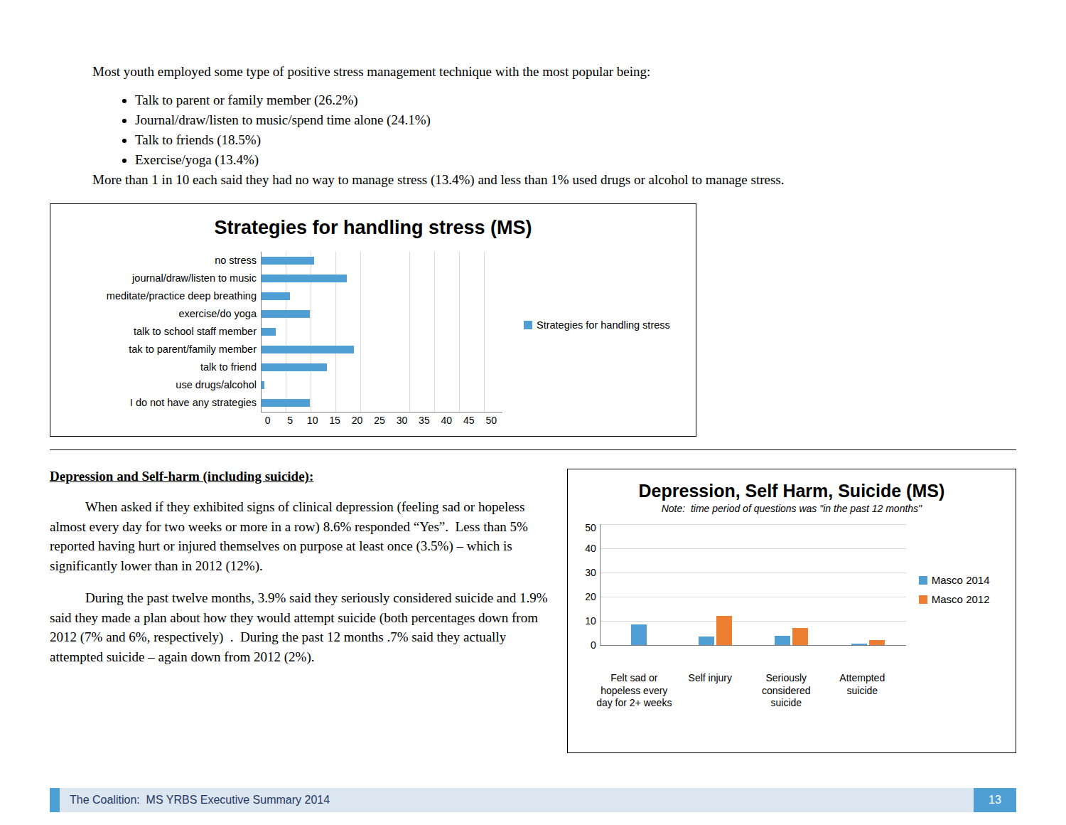Most youth employed some type of positive stress management technique with the most popular being:
Talk to parent or family member (26.2%)
Journal/draw/listen to music/spend time alone (24.1%)
Talk to friends (18.5%)
Exercise/yoga (13.4%)
More than 1 in 10 each said they had no way to manage stress (13.4%) and less than 1% used drugs or alcohol to manage stress.
Strategies for handling stress (MS)
no stress
journal/draw/listen to music
meditate/practice deep breathing
exercise/do yoga
talk to school staff member
tak to parent/family member
talk to friend
use drugs/alcohol
I do not have any strategies
05101520253035404550
Strategies for handling stress
Depression and Self-harm (including suicide):
When asked if they exhibited signs of clinical depression (feeling sad or hopeless almost every day for two weeks or more in a row) 8.6% responded “Yes”. Less than 5% reported having hurt or injured themselves on purpose at least once (3.5%) – which is significantly lower than in 2012 (12%).
During the past twelve months, 3.9% said they seriously considered suicide and 1.9% said they made a plan about how they would attempt suicide (both percentages down from 2012 (7% and 6%, respectively) . During the past 12 months .7% said they actually attempted suicide – again down from 2012 (2%).
Depression, Self Harm, Suicide (MS)
Note: time period of questions was "in the past 12 months"
50
40
30
20
10
0
Masco 2014
Masco 2012
Felt sad or hopeless every day for 2+ weeks
Self injury
Seriously considered suicide
Attempted suicide
The Coalition: MS YRBS Executive Summary 2014
13